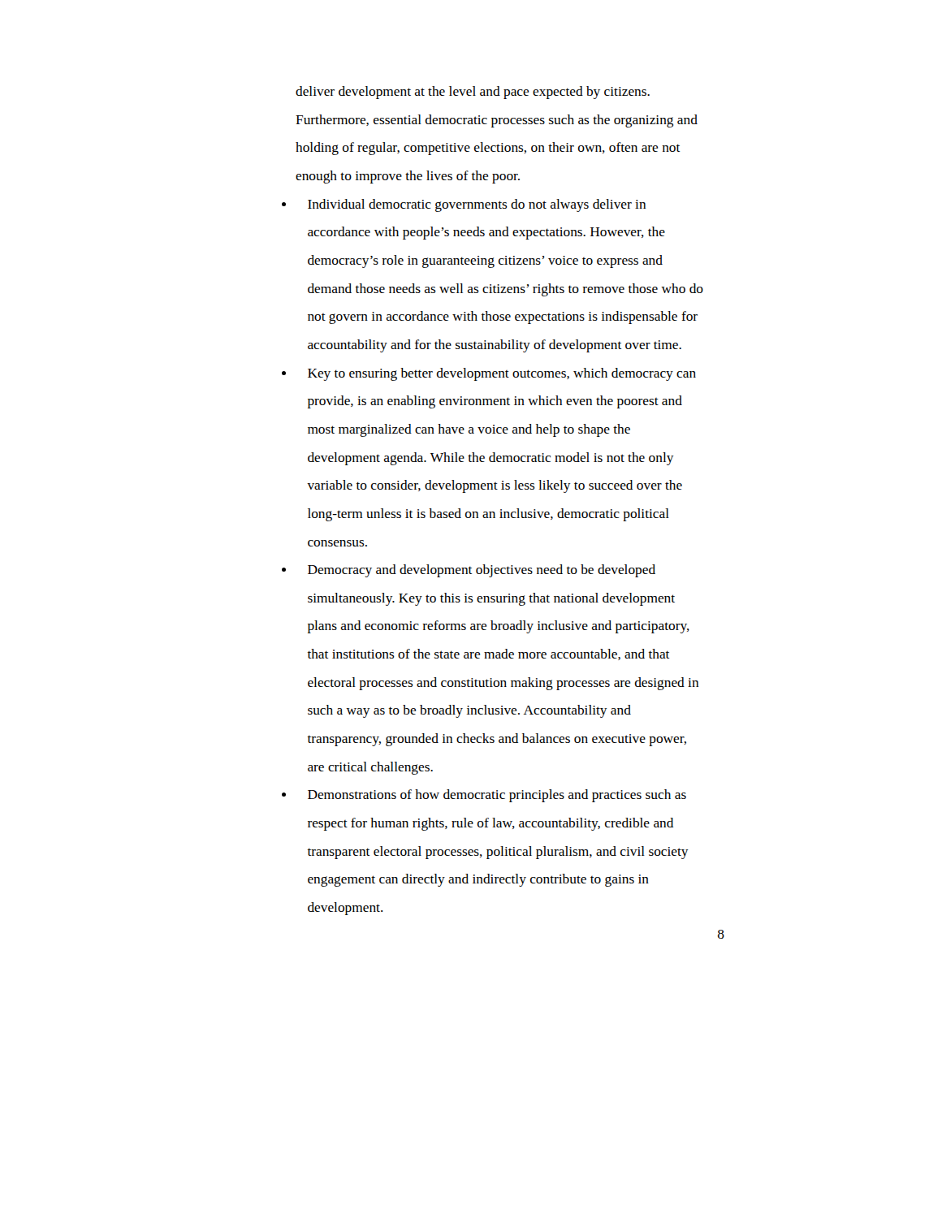deliver development at the level and pace expected by citizens. Furthermore, essential democratic processes such as the organizing and holding of regular, competitive elections, on their own, often are not enough to improve the lives of the poor.
Individual democratic governments do not always deliver in accordance with people’s needs and expectations. However, the democracy’s role in guaranteeing citizens’ voice to express and demand those needs as well as citizens’ rights to remove those who do not govern in accordance with those expectations is indispensable for accountability and for the sustainability of development over time.
Key to ensuring better development outcomes, which democracy can provide, is an enabling environment in which even the poorest and most marginalized can have a voice and help to shape the development agenda. While the democratic model is not the only variable to consider, development is less likely to succeed over the long-term unless it is based on an inclusive, democratic political consensus.
Democracy and development objectives need to be developed simultaneously. Key to this is ensuring that national development plans and economic reforms are broadly inclusive and participatory, that institutions of the state are made more accountable, and that electoral processes and constitution making processes are designed in such a way as to be broadly inclusive. Accountability and transparency, grounded in checks and balances on executive power, are critical challenges.
Demonstrations of how democratic principles and practices such as respect for human rights, rule of law, accountability, credible and transparent electoral processes, political pluralism, and civil society engagement can directly and indirectly contribute to gains in development.
8